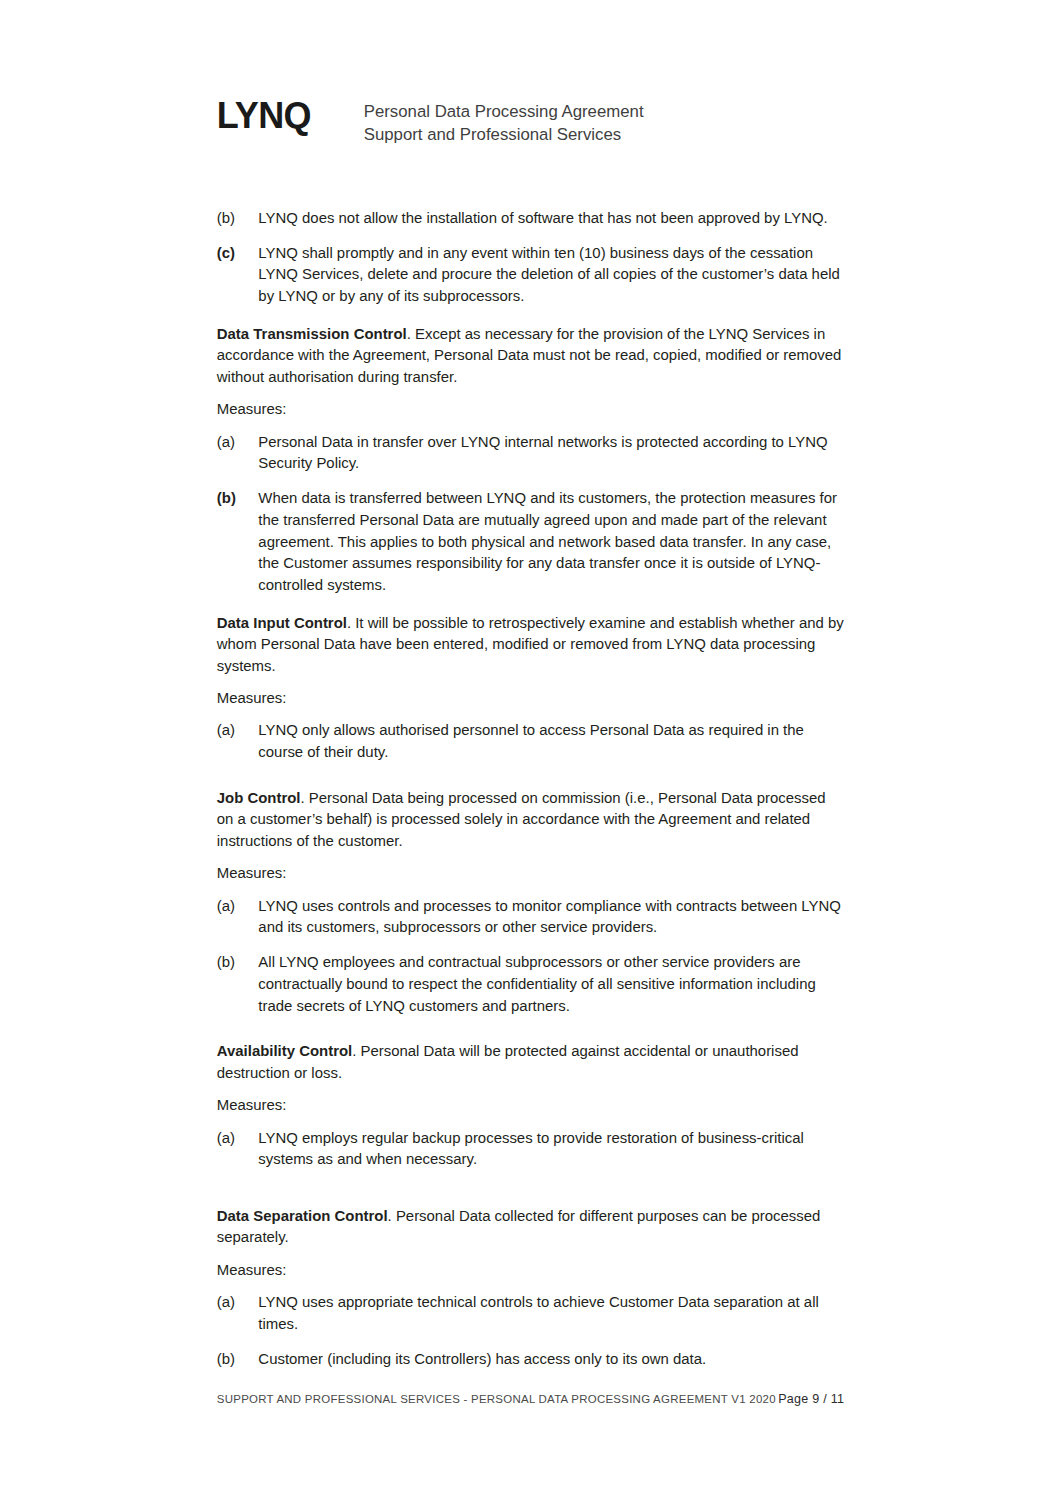LYNQ
Personal Data Processing Agreement
Support and Professional Services
(b) LYNQ does not allow the installation of software that has not been approved by LYNQ.
(c) LYNQ shall promptly and in any event within ten (10) business days of the cessation LYNQ Services, delete and procure the deletion of all copies of the customer’s data held by LYNQ or by any of its subprocessors.
Data Transmission Control. Except as necessary for the provision of the LYNQ Services in accordance with the Agreement, Personal Data must not be read, copied, modified or removed without authorisation during transfer.
Measures:
(a) Personal Data in transfer over LYNQ internal networks is protected according to LYNQ Security Policy.
(b) When data is transferred between LYNQ and its customers, the protection measures for the transferred Personal Data are mutually agreed upon and made part of the relevant agreement. This applies to both physical and network based data transfer. In any case, the Customer assumes responsibility for any data transfer once it is outside of LYNQ-controlled systems.
Data Input Control. It will be possible to retrospectively examine and establish whether and by whom Personal Data have been entered, modified or removed from LYNQ data processing systems.
Measures:
(a) LYNQ only allows authorised personnel to access Personal Data as required in the course of their duty.
Job Control. Personal Data being processed on commission (i.e., Personal Data processed on a customer’s behalf) is processed solely in accordance with the Agreement and related instructions of the customer.
Measures:
(a) LYNQ uses controls and processes to monitor compliance with contracts between LYNQ and its customers, subprocessors or other service providers.
(b) All LYNQ employees and contractual subprocessors or other service providers are contractually bound to respect the confidentiality of all sensitive information including trade secrets of LYNQ customers and partners.
Availability Control. Personal Data will be protected against accidental or unauthorised destruction or loss.
Measures:
(a) LYNQ employs regular backup processes to provide restoration of business-critical systems as and when necessary.
Data Separation Control. Personal Data collected for different purposes can be processed separately.
Measures:
(a) LYNQ uses appropriate technical controls to achieve Customer Data separation at all times.
(b) Customer (including its Controllers) has access only to its own data.
SUPPORT AND PROFESSIONAL SERVICES - PERSONAL DATA PROCESSING AGREEMENT V1 2020
Page 9 / 11